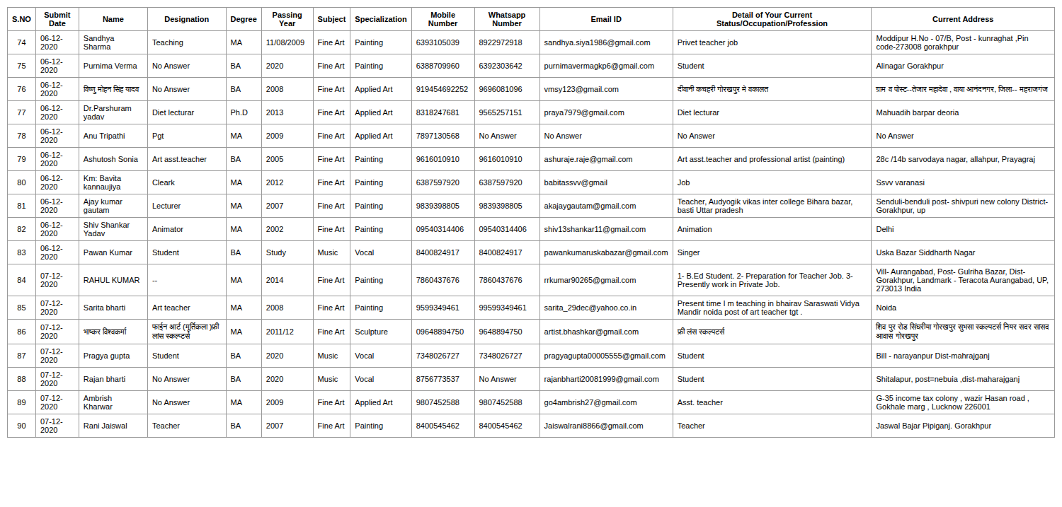| S.NO | Submit Date | Name | Designation | Degree | Passing Year | Subject | Specialization | Mobile Number | Whatsapp Number | Email ID | Detail of Your Current Status/Occupation/Profession | Current Address |
| --- | --- | --- | --- | --- | --- | --- | --- | --- | --- | --- | --- | --- |
| 74 | 06-12-2020 | Sandhya Sharma | Teaching | MA | 11/08/2009 | Fine Art | Painting | 6393105039 | 8922972918 | sandhya.siya1986@gmail.com | Privet teacher job | Moddipur H.No - 07/B, Post - kunraghat ,Pin code-273008 gorakhpur |
| 75 | 06-12-2020 | Purnima Verma | No Answer | BA | 2020 | Fine Art | Painting | 6388709960 | 6392303642 | purnimavermagkp6@gmail.com | Student | Alinagar Gorakhpur |
| 76 | 06-12-2020 | विष्णु मोहन सिंह यादव | No Answer | BA | 2008 | Fine Art | Applied Art | 919454692252 | 9696081096 | vmsy123@gmail.com | दीवानी कचहरी गोरखपुर मे वकालत | ग्राम व पोस्ट--तेजार महादेवा , वाया आनंदनगर, जिला-- महराजगंज |
| 77 | 06-12-2020 | Dr.Parshuram yadav | Diet lecturar | Ph.D | 2013 | Fine Art | Applied Art | 8318247681 | 9565257151 | praya7979@gmail.com | Diet lecturar | Mahuadih barpar deoria |
| 78 | 06-12-2020 | Anu Tripathi | Pgt | MA | 2009 | Fine Art | Applied Art | 7897130568 | No Answer | No Answer | No Answer | No Answer |
| 79 | 06-12-2020 | Ashutosh Sonia | Art asst.teacher | BA | 2005 | Fine Art | Painting | 9616010910 | 9616010910 | ashuraje.raje@gmail.com | Art asst.teacher and professional artist (painting) | 28c /14b sarvodaya nagar, allahpur, Prayagraj |
| 80 | 06-12-2020 | Km: Bavita kannaujiya | Cleark | MA | 2012 | Fine Art | Painting | 6387597920 | 6387597920 | babitassvv@gmail | Job | Ssvv varanasi |
| 81 | 06-12-2020 | Ajay kumar gautam | Lecturer | MA | 2007 | Fine Art | Painting | 9839398805 | 9839398805 | akajaygautam@gmail.com | Teacher, Audyogik vikas inter college Bihara bazar, basti Uttar pradesh | Senduli-benduli post- shivpuri new colony District- Gorakhpur, up |
| 82 | 06-12-2020 | Shiv Shankar Yadav | Animator | MA | 2002 | Fine Art | Painting | 09540314406 | 09540314406 | shiv13shankar11@gmail.com | Animation | Delhi |
| 83 | 06-12-2020 | Pawan Kumar | Student | BA | Study | Music | Vocal | 8400824917 | 8400824917 | pawankumaruskabazar@gmail.com | Singer | Uska Bazar Siddharth Nagar |
| 84 | 07-12-2020 | RAHUL KUMAR | -- | MA | 2014 | Fine Art | Painting | 7860437676 | 7860437676 | rrkumar90265@gmail.com | 1- B.Ed Student. 2- Preparation for Teacher Job. 3- Presently work in Private Job. | Vill- Aurangabad, Post- Gulriha Bazar, Dist- Gorakhpur, Landmark - Teracota Aurangabad, UP, 273013 India |
| 85 | 07-12-2020 | Sarita bharti | Art teacher | MA | 2008 | Fine Art | Painting | 9599349461 | 99599349461 | sarita_29dec@yahoo.co.in | Present time I m teaching in bhairav Saraswati Vidya Mandir noida post of art teacher tgt . | Noida |
| 86 | 07-12-2020 | भाष्कर विश्वकर्मा | फाईन आर्ट (मूर्तिकला )फ्री लांस स्कल्प्टर्स | MA | 2011/12 | Fine Art | Sculpture | 09648894750 | 9648894750 | artist.bhashkar@gmail.com | फ्री लंस स्कल्पटर्स | शिव पुर रोड सिंघरीया गोरखपुर सुभसा स्कल्पटर्स नियर सदर सांसद आवास गोरखपुर |
| 87 | 07-12-2020 | Pragya gupta | Student | BA | 2020 | Music | Vocal | 7348026727 | 7348026727 | pragyagupta00005555@gmail.com | Student | Bill - narayanpur Dist-mahrajganj |
| 88 | 07-12-2020 | Rajan bharti | No Answer | BA | 2020 | Music | Vocal | 8756773537 | No Answer | rajanbharti20081999@gmail.com | Student | Shitalapur, post=nebuia ,dist-maharajganj |
| 89 | 07-12-2020 | Ambrish Kharwar | No Answer | MA | 2009 | Fine Art | Applied Art | 9807452588 | 9807452588 | go4ambrish27@gmail.com | Asst. teacher | G-35 income tax colony , wazir Hasan road , Gokhale marg , Lucknow 226001 |
| 90 | 07-12-2020 | Rani Jaiswal | Teacher | BA | 2007 | Fine Art | Painting | 8400545462 | 8400545462 | Jaiswalrani8866@gmail.com | Teacher | Jaswal Bajar Pipiganj. Gorakhpur |